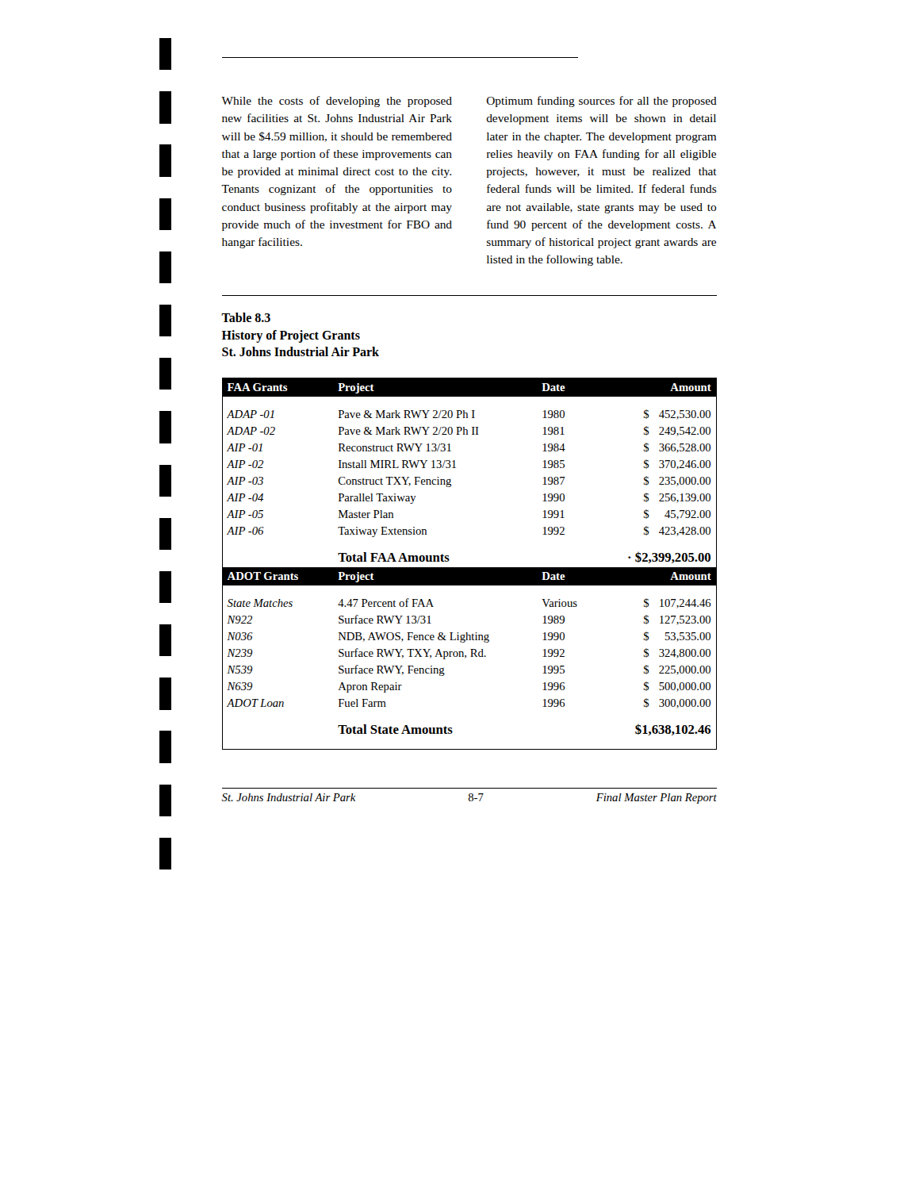While the costs of developing the proposed new facilities at St. Johns Industrial Air Park will be $4.59 million, it should be remembered that a large portion of these improvements can be provided at minimal direct cost to the city. Tenants cognizant of the opportunities to conduct business profitably at the airport may provide much of the investment for FBO and hangar facilities.
Optimum funding sources for all the proposed development items will be shown in detail later in the chapter. The development program relies heavily on FAA funding for all eligible projects, however, it must be realized that federal funds will be limited. If federal funds are not available, state grants may be used to fund 90 percent of the development costs. A summary of historical project grant awards are listed in the following table.
Table 8.3
History of Project Grants
St. Johns Industrial Air Park
| FAA Grants | Project | Date | Amount |
| --- | --- | --- | --- |
| ADAP -01 | Pave & Mark RWY 2/20 Ph I | 1980 | $ | 452,530.00 |
| ADAP -02 | Pave & Mark RWY 2/20 Ph II | 1981 | $ | 249,542.00 |
| AIP -01 | Reconstruct RWY 13/31 | 1984 | $ | 366,528.00 |
| AIP -02 | Install MIRL RWY 13/31 | 1985 | $ | 370,246.00 |
| AIP -03 | Construct TXY, Fencing | 1987 | $ | 235,000.00 |
| AIP -04 | Parallel Taxiway | 1990 | $ | 256,139.00 |
| AIP -05 | Master Plan | 1991 | $ | 45,792.00 |
| AIP -06 | Taxiway Extension | 1992 | $ | 423,428.00 |
| | Total FAA Amounts | | · $2,399,205.00 |
| ADOT Grants | Project | Date | Amount |
| State Matches | 4.47 Percent of FAA | Various | $ | 107,244.46 |
| N922 | Surface RWY 13/31 | 1989 | $ | 127,523.00 |
| N036 | NDB, AWOS, Fence & Lighting | 1990 | $ | 53,535.00 |
| N239 | Surface RWY, TXY, Apron, Rd. | 1992 | $ | 324,800.00 |
| N539 | Surface RWY, Fencing | 1995 | $ | 225,000.00 |
| N639 | Apron Repair | 1996 | $ | 500,000.00 |
| ADOT Loan | Fuel Farm | 1996 | $ | 300,000.00 |
| | Total State Amounts | | $1,638,102.46 |
St. Johns Industrial Air Park
8-7
Final Master Plan Report